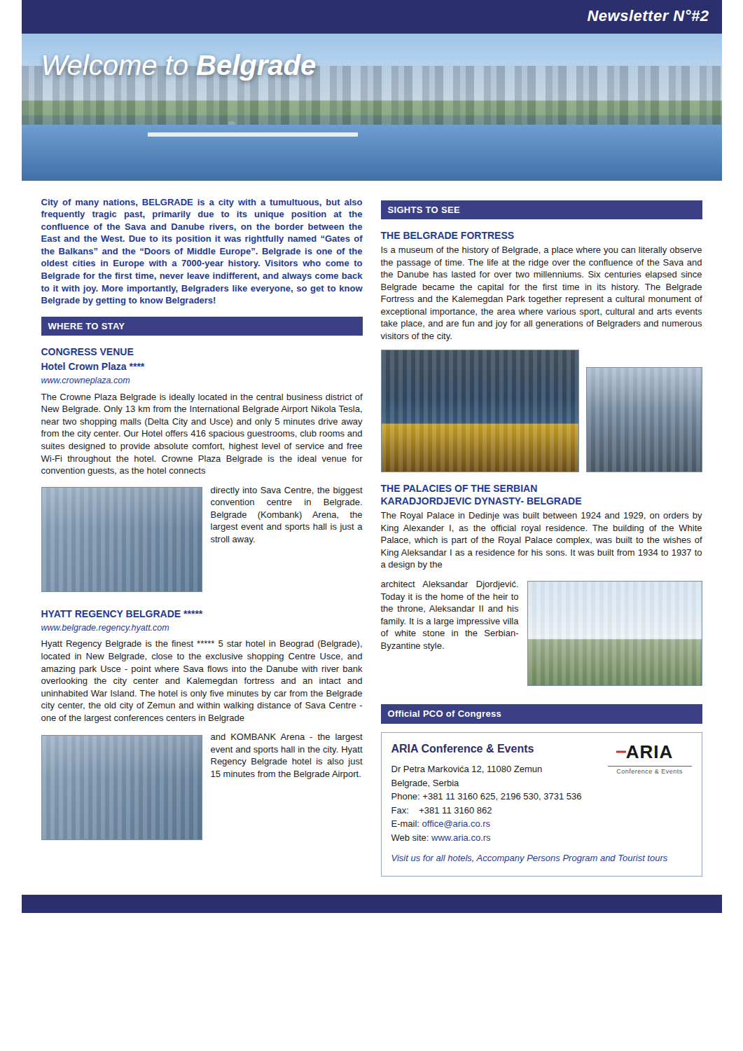Newsletter N°#2
Welcome to Belgrade
City of many nations, BELGRADE is a city with a tumultuous, but also frequently tragic past, primarily due to its unique position at the confluence of the Sava and Danube rivers, on the border between the East and the West. Due to its position it was rightfully named “Gates of the Balkans” and the “Doors of Middle Europe”. Belgrade is one of the oldest cities in Europe with a 7000-year history. Visitors who come to Belgrade for the first time, never leave indifferent, and always come back to it with joy. More importantly, Belgraders like everyone, so get to know Belgrade by getting to know Belgraders!
WHERE TO STAY
CONGRESS VENUE
Hotel Crown Plaza ****
www.crowneplaza.com
The Crowne Plaza Belgrade is ideally located in the central business district of New Belgrade. Only 13 km from the International Belgrade Airport Nikola Tesla, near two shopping malls (Delta City and Usce) and only 5 minutes drive away from the city center. Our Hotel offers 416 spacious guestrooms, club rooms and suites designed to provide absolute comfort, highest level of service and free Wi-Fi throughout the hotel. Crowne Plaza Belgrade is the ideal venue for convention guests, as the hotel connects
directly into Sava Centre, the biggest convention centre in Belgrade. Belgrade (Kombank) Arena, the largest event and sports hall is just a stroll away.
HYATT REGENCY BELGRADE *****
www.belgrade.regency.hyatt.com
Hyatt Regency Belgrade is the finest ***** 5 star hotel in Beograd (Belgrade), located in New Belgrade, close to the exclusive shopping Centre Usce, and amazing park Usce - point where Sava flows into the Danube with river bank overlooking the city center and Kalemegdan fortress and an intact and uninhabited War Island. The hotel is only five minutes by car from the Belgrade city center, the old city of Zemun and within walking distance of Sava Centre - one of the largest conferences centers in Belgrade
and KOMBANK Arena - the largest event and sports hall in the city. Hyatt Regency Belgrade hotel is also just 15 minutes from the Belgrade Airport.
SIGHTS TO SEE
THE BELGRADE FORTRESS
Is a museum of the history of Belgrade, a place where you can literally observe the passage of time. The life at the ridge over the confluence of the Sava and the Danube has lasted for over two millenniums. Six centuries elapsed since Belgrade became the capital for the first time in its history. The Belgrade Fortress and the Kalemegdan Park together represent a cultural monument of exceptional importance, the area where various sport, cultural and arts events take place, and are fun and joy for all generations of Belgraders and numerous visitors of the city.
THE PALACIES OF THE SERBIAN
KARADJORDJEVIC DYNASTY- BELGRADE
The Royal Palace in Dedinje was built between 1924 and 1929, on orders by King Alexander I, as the official royal residence. The building of the White Palace, which is part of the Royal Palace complex, was built to the wishes of King Aleksandar I as a residence for his sons. It was built from 1934 to 1937 to a design by the
architect Aleksandar Djordjević. Today it is the home of the heir to the throne, Aleksandar II and his family. It is a large impressive villa of white stone in the Serbian-Byzantine style.
Official PCO of Congress
ARIA
Conference & Events
ARIA Conference & Events
Dr Petra Markovića 12, 11080 Zemun
Belgrade, Serbia
Phone: +381 11 3160 625, 2196 530, 3731 536
Fax: +381 11 3160 862
E-mail: office@aria.co.rs
Web site: www.aria.co.rs
Visit us for all hotels, Accompany Persons Program and Tourist tours